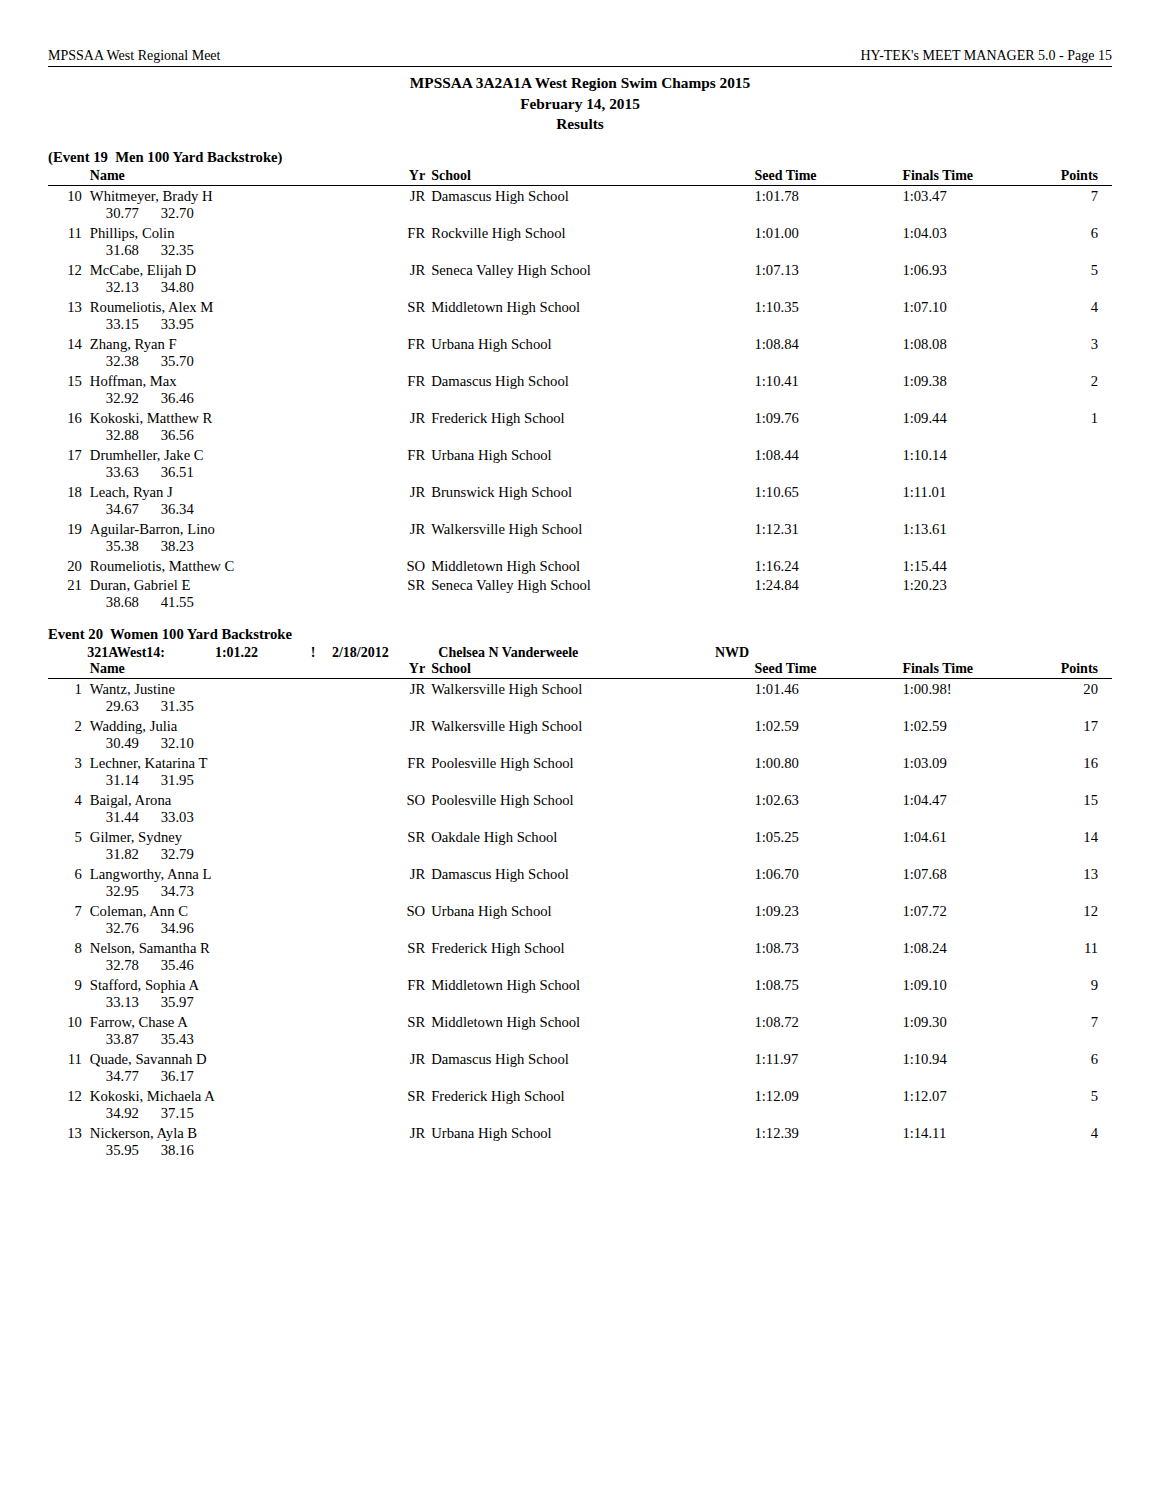MPSSAA West Regional Meet HY-TEK's MEET MANAGER 5.0 - Page 15
MPSSAA 3A2A1A West Region Swim Champs 2015
February 14, 2015
Results
(Event 19 Men 100 Yard Backstroke)
| | Name | Yr | School | Seed Time | Finals Time | Points |
| --- | --- | --- | --- | --- | --- | --- |
| 10 | Whitmeyer, Brady H | JR | Damascus High School | 1:01.78 | 1:03.47 | 7 |
| | 30.77 32.70 |
| 11 | Phillips, Colin | FR | Rockville High School | 1:01.00 | 1:04.03 | 6 |
| | 31.68 32.35 |
| 12 | McCabe, Elijah D | JR | Seneca Valley High School | 1:07.13 | 1:06.93 | 5 |
| | 32.13 34.80 |
| 13 | Roumeliotis, Alex M | SR | Middletown High School | 1:10.35 | 1:07.10 | 4 |
| | 33.15 33.95 |
| 14 | Zhang, Ryan F | FR | Urbana High School | 1:08.84 | 1:08.08 | 3 |
| | 32.38 35.70 |
| 15 | Hoffman, Max | FR | Damascus High School | 1:10.41 | 1:09.38 | 2 |
| | 32.92 36.46 |
| 16 | Kokoski, Matthew R | JR | Frederick High School | 1:09.76 | 1:09.44 | 1 |
| | 32.88 36.56 |
| 17 | Drumheller, Jake C | FR | Urbana High School | 1:08.44 | 1:10.14 | |
| | 33.63 36.51 |
| 18 | Leach, Ryan J | JR | Brunswick High School | 1:10.65 | 1:11.01 | |
| | 34.67 36.34 |
| 19 | Aguilar-Barron, Lino | JR | Walkersville High School | 1:12.31 | 1:13.61 | |
| | 35.38 38.23 |
| 20 | Roumeliotis, Matthew C | SO | Middletown High School | 1:16.24 | 1:15.44 | |
| 21 | Duran, Gabriel E | SR | Seneca Valley High School | 1:24.84 | 1:20.23 | |
| | 38.68 41.55 |
Event 20 Women 100 Yard Backstroke
| | 321AWest14: | 1:01.22 | ! | 2/18/2012 | Chelsea N Vanderweele | NWD | |
| | Name | Yr | School | Seed Time | Finals Time | Points |
| --- | --- | --- | --- | --- | --- | --- |
| 1 | Wantz, Justine | JR | Walkersville High School | 1:01.46 | 1:00.98! | 20 |
| | 29.63 31.35 |
| 2 | Wadding, Julia | JR | Walkersville High School | 1:02.59 | 1:02.59 | 17 |
| | 30.49 32.10 |
| 3 | Lechner, Katarina T | FR | Poolesville High School | 1:00.80 | 1:03.09 | 16 |
| | 31.14 31.95 |
| 4 | Baigal, Arona | SO | Poolesville High School | 1:02.63 | 1:04.47 | 15 |
| | 31.44 33.03 |
| 5 | Gilmer, Sydney | SR | Oakdale High School | 1:05.25 | 1:04.61 | 14 |
| | 31.82 32.79 |
| 6 | Langworthy, Anna L | JR | Damascus High School | 1:06.70 | 1:07.68 | 13 |
| | 32.95 34.73 |
| 7 | Coleman, Ann C | SO | Urbana High School | 1:09.23 | 1:07.72 | 12 |
| | 32.76 34.96 |
| 8 | Nelson, Samantha R | SR | Frederick High School | 1:08.73 | 1:08.24 | 11 |
| | 32.78 35.46 |
| 9 | Stafford, Sophia A | FR | Middletown High School | 1:08.75 | 1:09.10 | 9 |
| | 33.13 35.97 |
| 10 | Farrow, Chase A | SR | Middletown High School | 1:08.72 | 1:09.30 | 7 |
| | 33.87 35.43 |
| 11 | Quade, Savannah D | JR | Damascus High School | 1:11.97 | 1:10.94 | 6 |
| | 34.77 36.17 |
| 12 | Kokoski, Michaela A | SR | Frederick High School | 1:12.09 | 1:12.07 | 5 |
| | 34.92 37.15 |
| 13 | Nickerson, Ayla B | JR | Urbana High School | 1:12.39 | 1:14.11 | 4 |
| | 35.95 38.16 |